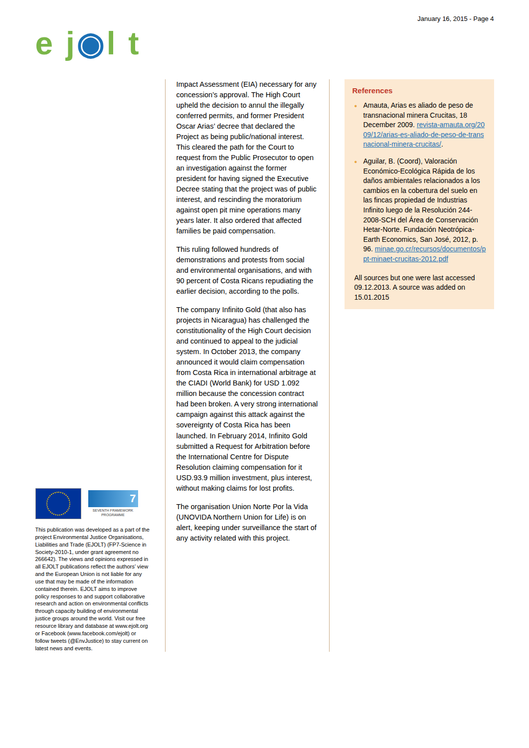January 16, 2015 - Page 4
e j◉l t
7
SEVENTH FRAMEWORK
PROGRAMME
This publication was developed as a part of the project Environmental Justice Organisations, Liabilities and Trade (EJOLT) (FP7-Science in Society-2010-1, under grant agreement no 266642). The views and opinions expressed in all EJOLT publications reflect the authors’ view and the European Union is not liable for any use that may be made of the information contained therein. EJOLT aims to improve policy responses to and support collaborative research and action on environmental conflicts through capacity building of environmental justice groups around the world. Visit our free resource library and database at www.ejolt.org or Facebook (www.facebook.com/ejolt) or follow tweets (@EnvJustice) to stay current on latest news and events.
Impact Assessment (EIA) necessary for any concession’s approval. The High Court upheld the decision to annul the illegally conferred permits, and former President Oscar Arias’ decree that declared the Project as being public/national interest. This cleared the path for the Court to request from the Public Prosecutor to open an investigation against the former president for having signed the Executive Decree stating that the project was of public interest, and rescinding the moratorium against open pit mine operations many years later. It also ordered that affected families be paid compensation.
This ruling followed hundreds of demonstrations and protests from social and environmental organisations, and with 90 percent of Costa Ricans repudiating the earlier decision, according to the polls.
The company Infinito Gold (that also has projects in Nicaragua) has challenged the constitutionality of the High Court decision and continued to appeal to the judicial system. In October 2013, the company announced it would claim compensation from Costa Rica in international arbitrage at the CIADI (World Bank) for USD 1.092 million because the concession contract had been broken. A very strong international campaign against this attack against the sovereignty of Costa Rica has been launched. In February 2014, Infinito Gold submitted a Request for Arbitration before the International Centre for Dispute Resolution claiming compensation for it USD.93.9 million investment, plus interest, without making claims for lost profits.
The organisation Union Norte Por la Vida (UNOVIDA Northern Union for Life) is on alert, keeping under surveillance the start of any activity related with this project.
References
Amauta, Arias es aliado de peso de transnacional minera Crucitas, 18 December 2009. revista-amauta.org/2009/12/arias-es-aliado-de-peso-de-transnacional-minera-crucitas/.
Aguilar, B. (Coord), Valoración Económico-Ecológica Rápida de los daños ambientales relacionados a los cambios en la cobertura del suelo en las fincas propiedad de Industrias Infinito luego de la Resolución 244-2008-SCH del Área de Conservación Hetar-Norte. Fundación Neotrópica-Earth Economics, San José, 2012, p. 96. minae.go.cr/recursos/documentos/ppt-minaet-crucitas-2012.pdf
All sources but one were last accessed 09.12.2013. A source was added on 15.01.2015